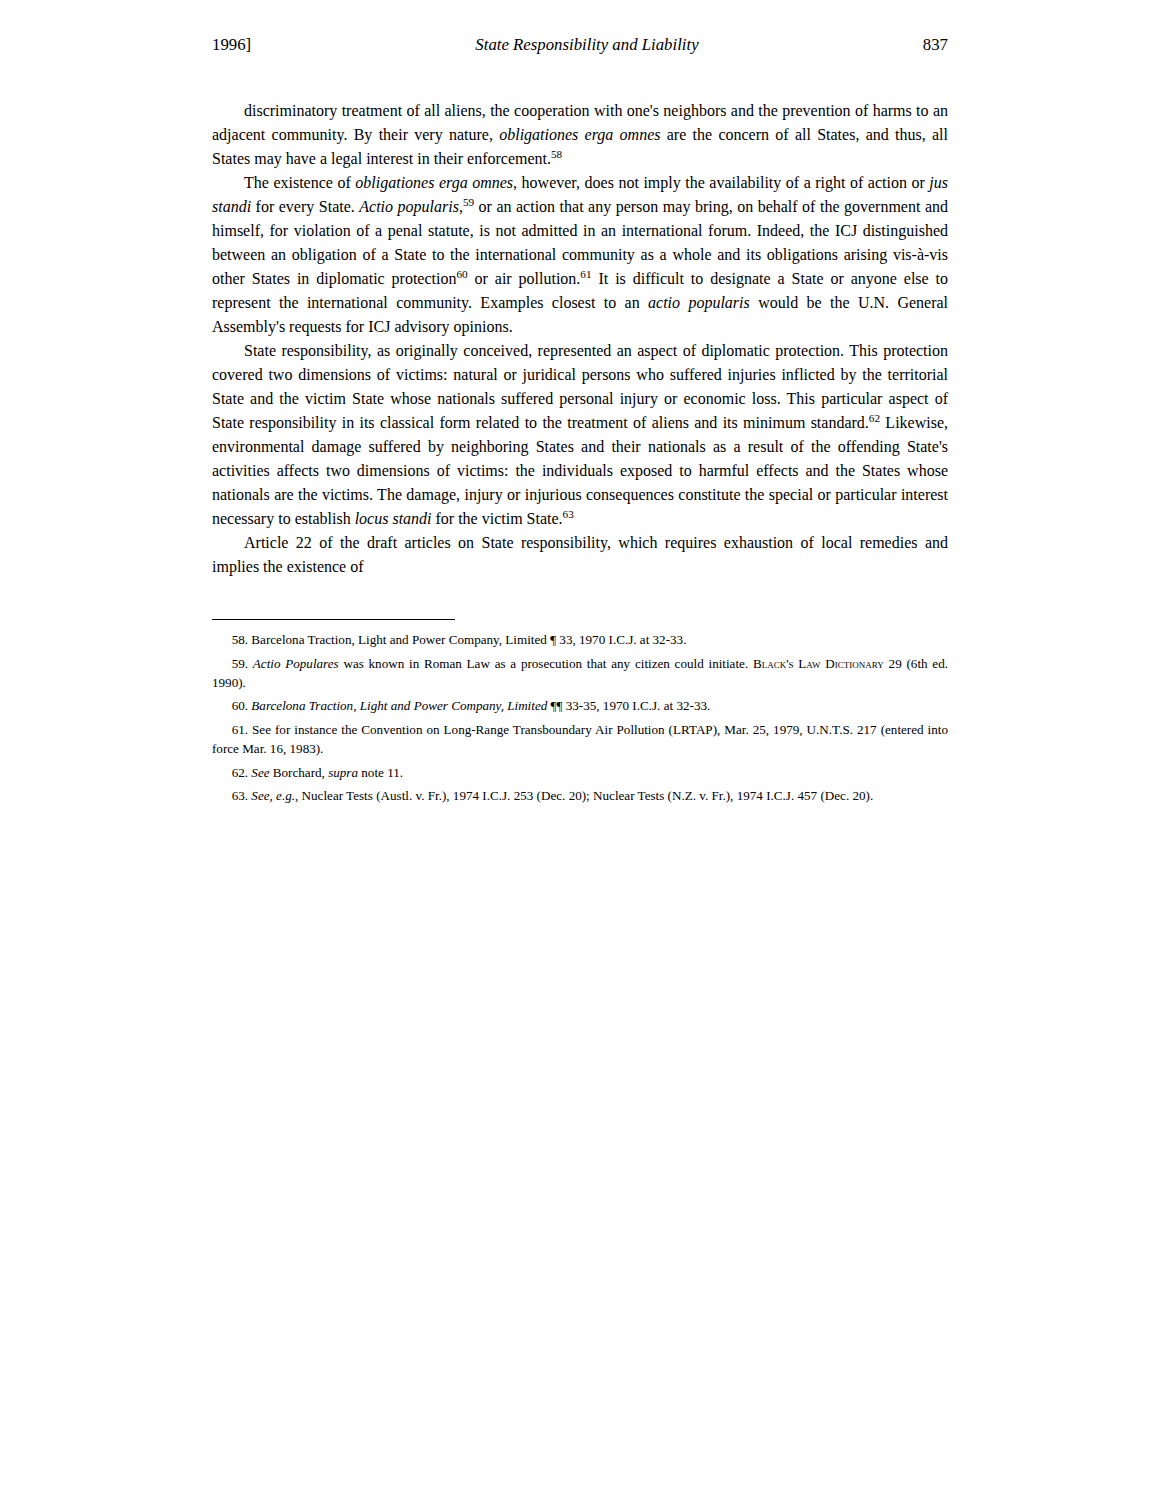1996] State Responsibility and Liability 837
discriminatory treatment of all aliens, the cooperation with one's neighbors and the prevention of harms to an adjacent community. By their very nature, obligationes erga omnes are the concern of all States, and thus, all States may have a legal interest in their enforcement.58
The existence of obligationes erga omnes, however, does not imply the availability of a right of action or jus standi for every State. Actio popularis,59 or an action that any person may bring, on behalf of the government and himself, for violation of a penal statute, is not admitted in an international forum. Indeed, the ICJ distinguished between an obligation of a State to the international community as a whole and its obligations arising vis-à-vis other States in diplomatic protection60 or air pollution.61 It is difficult to designate a State or anyone else to represent the international community. Examples closest to an actio popularis would be the U.N. General Assembly's requests for ICJ advisory opinions.
State responsibility, as originally conceived, represented an aspect of diplomatic protection. This protection covered two dimensions of victims: natural or juridical persons who suffered injuries inflicted by the territorial State and the victim State whose nationals suffered personal injury or economic loss. This particular aspect of State responsibility in its classical form related to the treatment of aliens and its minimum standard.62 Likewise, environmental damage suffered by neighboring States and their nationals as a result of the offending State's activities affects two dimensions of victims: the individuals exposed to harmful effects and the States whose nationals are the victims. The damage, injury or injurious consequences constitute the special or particular interest necessary to establish locus standi for the victim State.63
Article 22 of the draft articles on State responsibility, which requires exhaustion of local remedies and implies the existence of
58. Barcelona Traction, Light and Power Company, Limited ¶ 33, 1970 I.C.J. at 32-33.
59. Actio Populares was known in Roman Law as a prosecution that any citizen could initiate. Black's Law Dictionary 29 (6th ed. 1990).
60. Barcelona Traction, Light and Power Company, Limited ¶¶ 33-35, 1970 I.C.J. at 32-33.
61. See for instance the Convention on Long-Range Transboundary Air Pollution (LRTAP), Mar. 25, 1979, U.N.T.S. 217 (entered into force Mar. 16, 1983).
62. See Borchard, supra note 11.
63. See, e.g., Nuclear Tests (Austl. v. Fr.), 1974 I.C.J. 253 (Dec. 20); Nuclear Tests (N.Z. v. Fr.), 1974 I.C.J. 457 (Dec. 20).